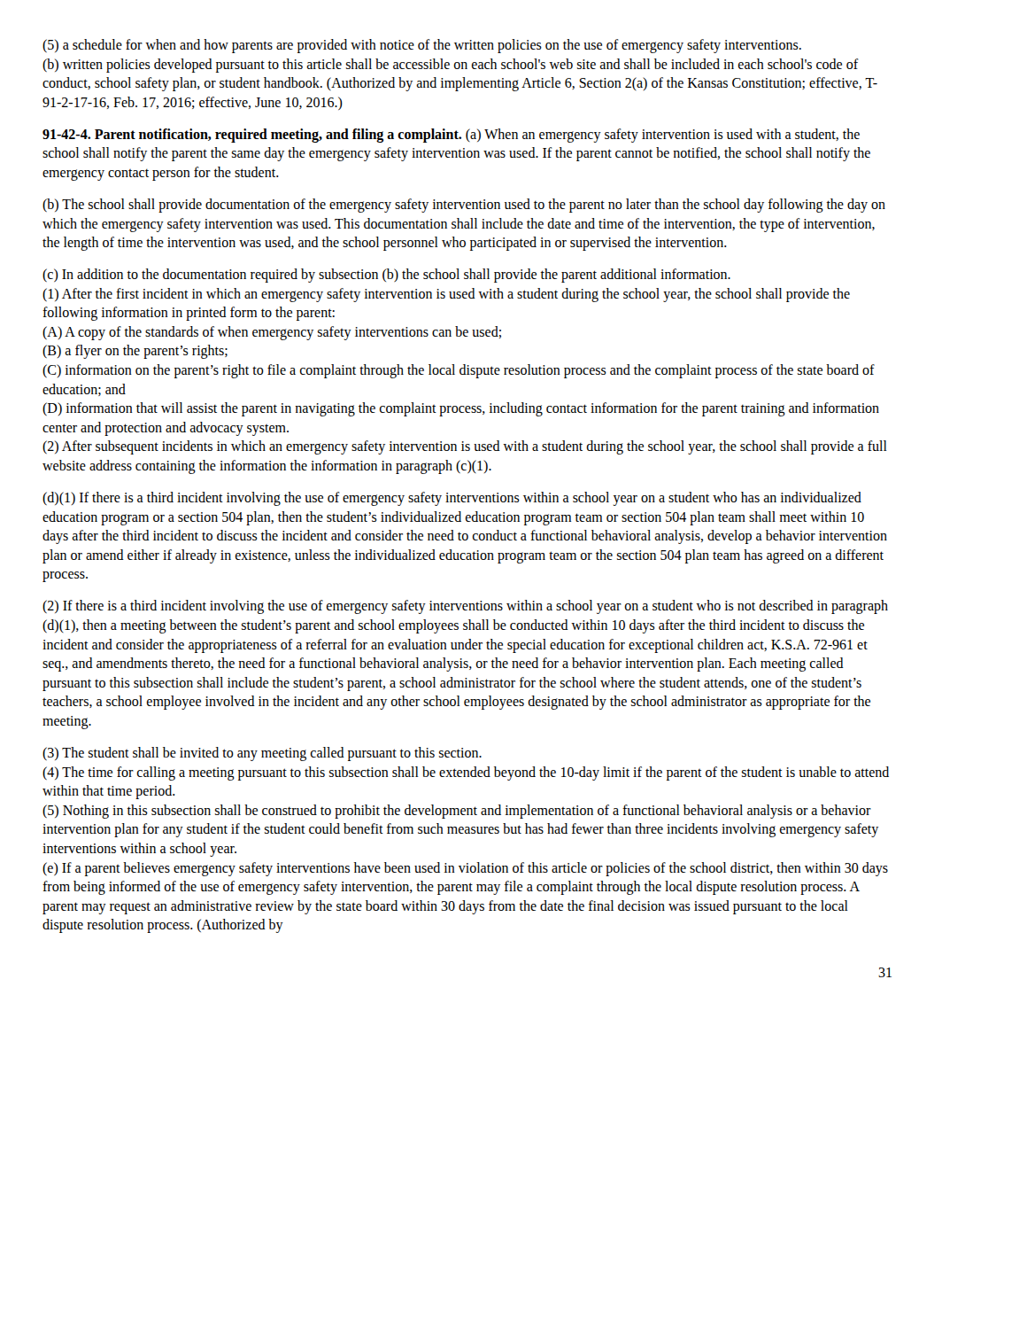(5) a schedule for when and how parents are provided with notice of the written policies on the use of emergency safety interventions.
(b) written policies developed pursuant to this article shall be accessible on each school's web site and shall be included in each school's code of conduct, school safety plan, or student handbook. (Authorized by and implementing Article 6, Section 2(a) of the Kansas Constitution; effective, T-91-2-17-16, Feb. 17, 2016; effective, June 10, 2016.)
91-42-4. Parent notification, required meeting, and filing a complaint. (a) When an emergency safety intervention is used with a student, the school shall notify the parent the same day the emergency safety intervention was used. If the parent cannot be notified, the school shall notify the emergency contact person for the student.
(b) The school shall provide documentation of the emergency safety intervention used to the parent no later than the school day following the day on which the emergency safety intervention was used. This documentation shall include the date and time of the intervention, the type of intervention, the length of time the intervention was used, and the school personnel who participated in or supervised the intervention.
(c) In addition to the documentation required by subsection (b) the school shall provide the parent additional information.
(1) After the first incident in which an emergency safety intervention is used with a student during the school year, the school shall provide the following information in printed form to the parent:
(A) A copy of the standards of when emergency safety interventions can be used;
(B) a flyer on the parent’s rights;
(C) information on the parent’s right to file a complaint through the local dispute resolution process and the complaint process of the state board of education; and
(D) information that will assist the parent in navigating the complaint process, including contact information for the parent training and information center and protection and advocacy system.
(2) After subsequent incidents in which an emergency safety intervention is used with a student during the school year, the school shall provide a full website address containing the information the information in paragraph (c)(1).
(d)(1) If there is a third incident involving the use of emergency safety interventions within a school year on a student who has an individualized education program or a section 504 plan, then the student’s individualized education program team or section 504 plan team shall meet within 10 days after the third incident to discuss the incident and consider the need to conduct a functional behavioral analysis, develop a behavior intervention plan or amend either if already in existence, unless the individualized education program team or the section 504 plan team has agreed on a different process.
(2) If there is a third incident involving the use of emergency safety interventions within a school year on a student who is not described in paragraph (d)(1), then a meeting between the student’s parent and school employees shall be conducted within 10 days after the third incident to discuss the incident and consider the appropriateness of a referral for an evaluation under the special education for exceptional children act, K.S.A. 72-961 et seq., and amendments thereto, the need for a functional behavioral analysis, or the need for a behavior intervention plan. Each meeting called pursuant to this subsection shall include the student’s parent, a school administrator for the school where the student attends, one of the student’s teachers, a school employee involved in the incident and any other school employees designated by the school administrator as appropriate for the meeting.
(3) The student shall be invited to any meeting called pursuant to this section.
(4) The time for calling a meeting pursuant to this subsection shall be extended beyond the 10-day limit if the parent of the student is unable to attend within that time period.
(5) Nothing in this subsection shall be construed to prohibit the development and implementation of a functional behavioral analysis or a behavior intervention plan for any student if the student could benefit from such measures but has had fewer than three incidents involving emergency safety interventions within a school year.
(e) If a parent believes emergency safety interventions have been used in violation of this article or policies of the school district, then within 30 days from being informed of the use of emergency safety intervention, the parent may file a complaint through the local dispute resolution process. A parent may request an administrative review by the state board within 30 days from the date the final decision was issued pursuant to the local dispute resolution process. (Authorized by
31